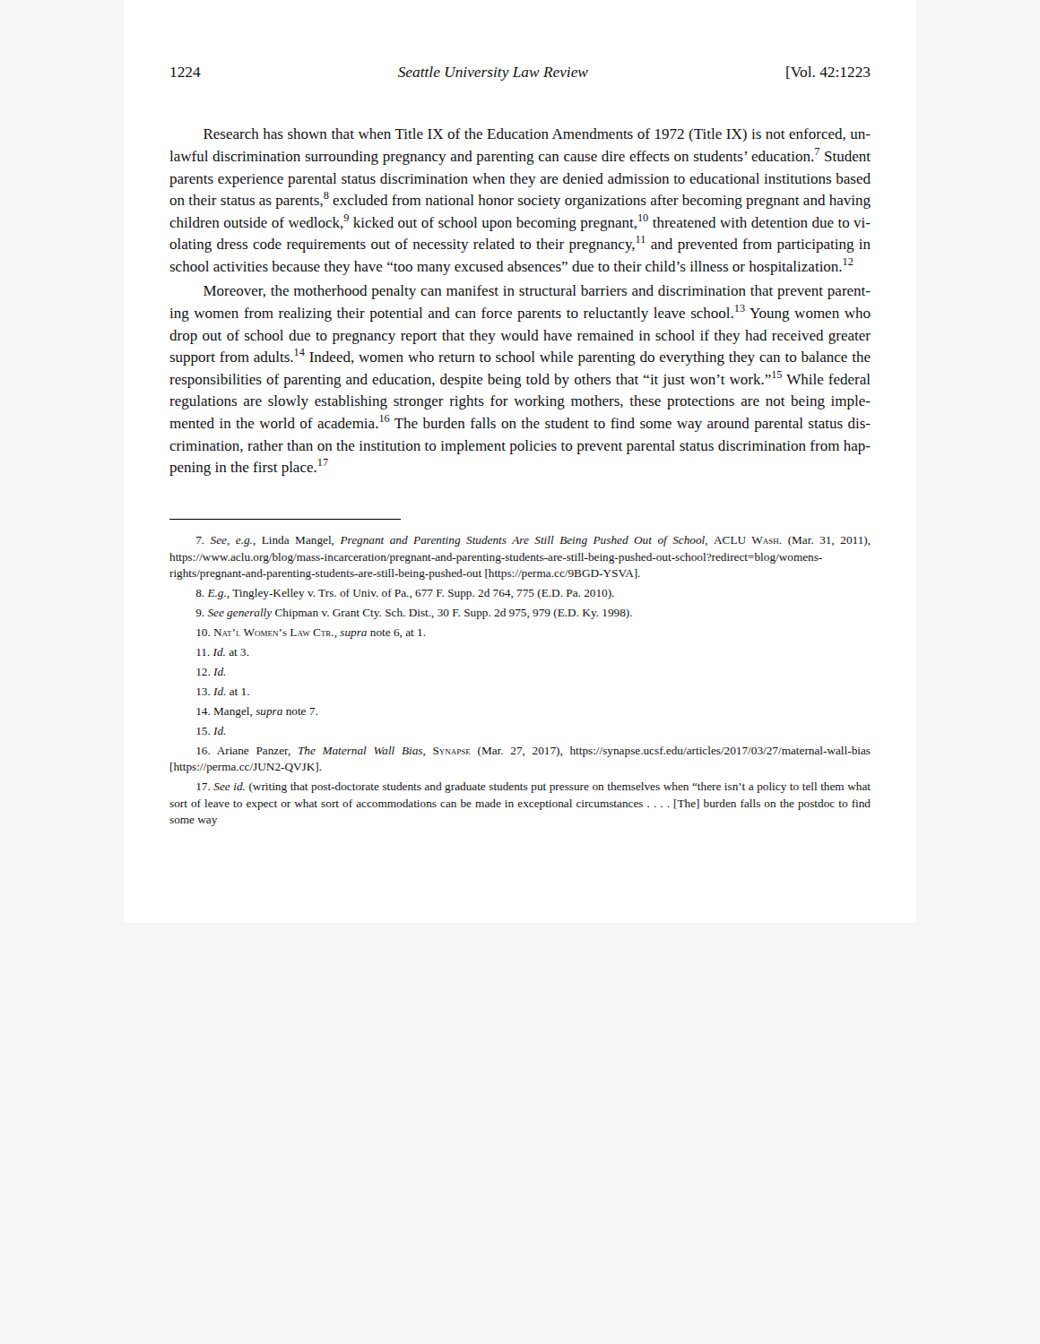1224 Seattle University Law Review [Vol. 42:1223
Research has shown that when Title IX of the Education Amendments of 1972 (Title IX) is not enforced, unlawful discrimination surrounding pregnancy and parenting can cause dire effects on students’ education.7 Student parents experience parental status discrimination when they are denied admission to educational institutions based on their status as parents,8 excluded from national honor society organizations after becoming pregnant and having children outside of wedlock,9 kicked out of school upon becoming pregnant,10 threatened with detention due to violating dress code requirements out of necessity related to their pregnancy,11 and prevented from participating in school activities because they have “too many excused absences” due to their child’s illness or hospitalization.12
Moreover, the motherhood penalty can manifest in structural barriers and discrimination that prevent parenting women from realizing their potential and can force parents to reluctantly leave school.13 Young women who drop out of school due to pregnancy report that they would have remained in school if they had received greater support from adults.14 Indeed, women who return to school while parenting do everything they can to balance the responsibilities of parenting and education, despite being told by others that “it just won’t work.”15 While federal regulations are slowly establishing stronger rights for working mothers, these protections are not being implemented in the world of academia.16 The burden falls on the student to find some way around parental status discrimination, rather than on the institution to implement policies to prevent parental status discrimination from happening in the first place.17
7. See, e.g., Linda Mangel, Pregnant and Parenting Students Are Still Being Pushed Out of School, ACLU Wash. (Mar. 31, 2011), https://www.aclu.org/blog/mass-incarceration/pregnant-and-parenting-students-are-still-being-pushed-out-school?redirect=blog/womens-rights/pregnant-and-parenting-students-are-still-being-pushed-out [https://perma.cc/9BGD-YSVA].
8. E.g., Tingley-Kelley v. Trs. of Univ. of Pa., 677 F. Supp. 2d 764, 775 (E.D. Pa. 2010).
9. See generally Chipman v. Grant Cty. Sch. Dist., 30 F. Supp. 2d 975, 979 (E.D. Ky. 1998).
10. Nat’l Women’s Law Ctr., supra note 6, at 1.
11. Id. at 3.
12. Id.
13. Id. at 1.
14. Mangel, supra note 7.
15. Id.
16. Ariane Panzer, The Maternal Wall Bias, Synapse (Mar. 27, 2017), https://synapse.ucsf.edu/articles/2017/03/27/maternal-wall-bias [https://perma.cc/JUN2-QVJK].
17. See id. (writing that post-doctorate students and graduate students put pressure on themselves when “there isn’t a policy to tell them what sort of leave to expect or what sort of accommodations can be made in exceptional circumstances . . . . [The] burden falls on the postdoc to find some way